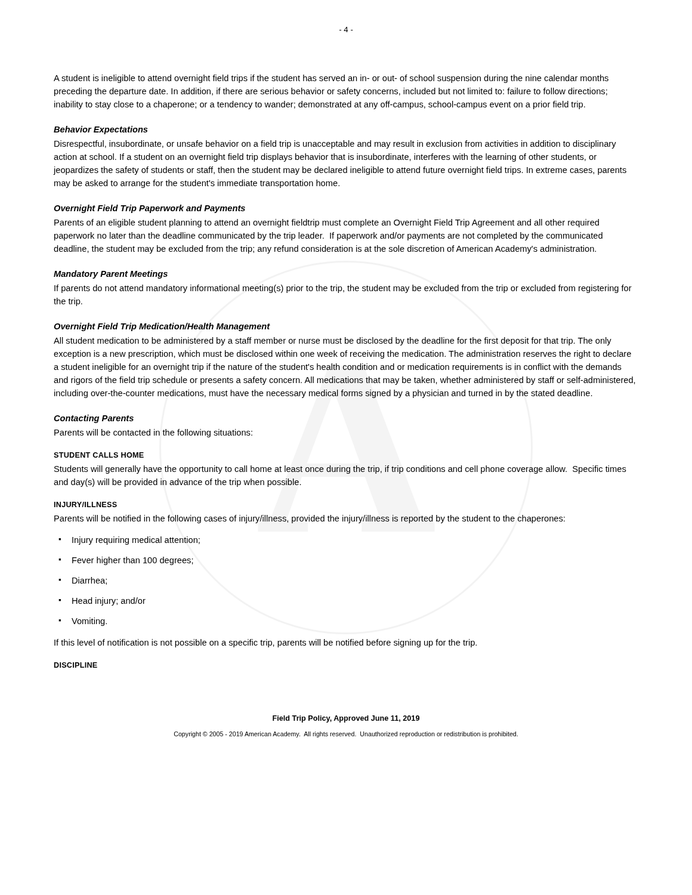A
- 4 -
A student is ineligible to attend overnight field trips if the student has served an in- or out- of school suspension during the nine calendar months preceding the departure date. In addition, if there are serious behavior or safety concerns, included but not limited to: failure to follow directions; inability to stay close to a chaperone; or a tendency to wander; demonstrated at any off-campus, school-campus event on a prior field trip.
Behavior Expectations
Disrespectful, insubordinate, or unsafe behavior on a field trip is unacceptable and may result in exclusion from activities in addition to disciplinary action at school. If a student on an overnight field trip displays behavior that is insubordinate, interferes with the learning of other students, or jeopardizes the safety of students or staff, then the student may be declared ineligible to attend future overnight field trips. In extreme cases, parents may be asked to arrange for the student's immediate transportation home.
Overnight Field Trip Paperwork and Payments
Parents of an eligible student planning to attend an overnight fieldtrip must complete an Overnight Field Trip Agreement and all other required paperwork no later than the deadline communicated by the trip leader. If paperwork and/or payments are not completed by the communicated deadline, the student may be excluded from the trip; any refund consideration is at the sole discretion of American Academy's administration.
Mandatory Parent Meetings
If parents do not attend mandatory informational meeting(s) prior to the trip, the student may be excluded from the trip or excluded from registering for the trip.
Overnight Field Trip Medication/Health Management
All student medication to be administered by a staff member or nurse must be disclosed by the deadline for the first deposit for that trip. The only exception is a new prescription, which must be disclosed within one week of receiving the medication. The administration reserves the right to declare a student ineligible for an overnight trip if the nature of the student's health condition and or medication requirements is in conflict with the demands and rigors of the field trip schedule or presents a safety concern. All medications that may be taken, whether administered by staff or self-administered, including over-the-counter medications, must have the necessary medical forms signed by a physician and turned in by the stated deadline.
Contacting Parents
Parents will be contacted in the following situations:
STUDENT CALLS HOME
Students will generally have the opportunity to call home at least once during the trip, if trip conditions and cell phone coverage allow. Specific times and day(s) will be provided in advance of the trip when possible.
INJURY/ILLNESS
Parents will be notified in the following cases of injury/illness, provided the injury/illness is reported by the student to the chaperones:
Injury requiring medical attention;
Fever higher than 100 degrees;
Diarrhea;
Head injury; and/or
Vomiting.
If this level of notification is not possible on a specific trip, parents will be notified before signing up for the trip.
DISCIPLINE
Field Trip Policy, Approved June 11, 2019
Copyright © 2005 - 2019 American Academy. All rights reserved. Unauthorized reproduction or redistribution is prohibited.